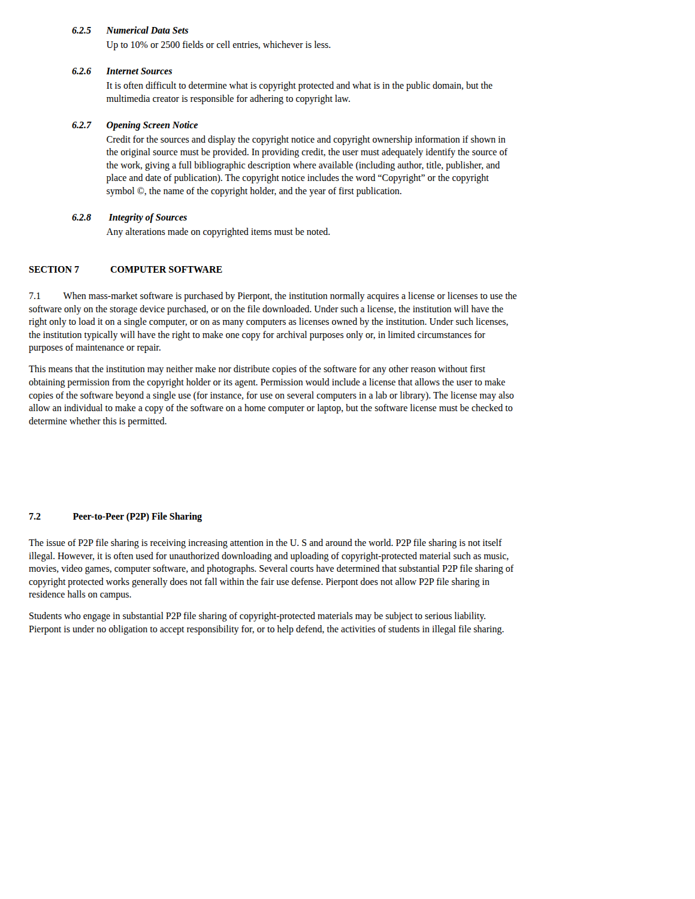6.2.5 Numerical Data Sets
Up to 10% or 2500 fields or cell entries, whichever is less.
6.2.6 Internet Sources
It is often difficult to determine what is copyright protected and what is in the public domain, but the multimedia creator is responsible for adhering to copyright law.
6.2.7 Opening Screen Notice
Credit for the sources and display the copyright notice and copyright ownership information if shown in the original source must be provided. In providing credit, the user must adequately identify the source of the work, giving a full bibliographic description where available (including author, title, publisher, and place and date of publication). The copyright notice includes the word “Copyright” or the copyright symbol ©, the name of the copyright holder, and the year of first publication.
6.2.8 Integrity of Sources
Any alterations made on copyrighted items must be noted.
SECTION 7 COMPUTER SOFTWARE
7.1 When mass-market software is purchased by Pierpont, the institution normally acquires a license or licenses to use the software only on the storage device purchased, or on the file downloaded. Under such a license, the institution will have the right only to load it on a single computer, or on as many computers as licenses owned by the institution. Under such licenses, the institution typically will have the right to make one copy for archival purposes only or, in limited circumstances for purposes of maintenance or repair.
This means that the institution may neither make nor distribute copies of the software for any other reason without first obtaining permission from the copyright holder or its agent. Permission would include a license that allows the user to make copies of the software beyond a single use (for instance, for use on several computers in a lab or library). The license may also allow an individual to make a copy of the software on a home computer or laptop, but the software license must be checked to determine whether this is permitted.
7.2 Peer-to-Peer (P2P) File Sharing
The issue of P2P file sharing is receiving increasing attention in the U. S and around the world. P2P file sharing is not itself illegal. However, it is often used for unauthorized downloading and uploading of copyright-protected material such as music, movies, video games, computer software, and photographs. Several courts have determined that substantial P2P file sharing of copyright protected works generally does not fall within the fair use defense. Pierpont does not allow P2P file sharing in residence halls on campus.
Students who engage in substantial P2P file sharing of copyright-protected materials may be subject to serious liability. Pierpont is under no obligation to accept responsibility for, or to help defend, the activities of students in illegal file sharing.